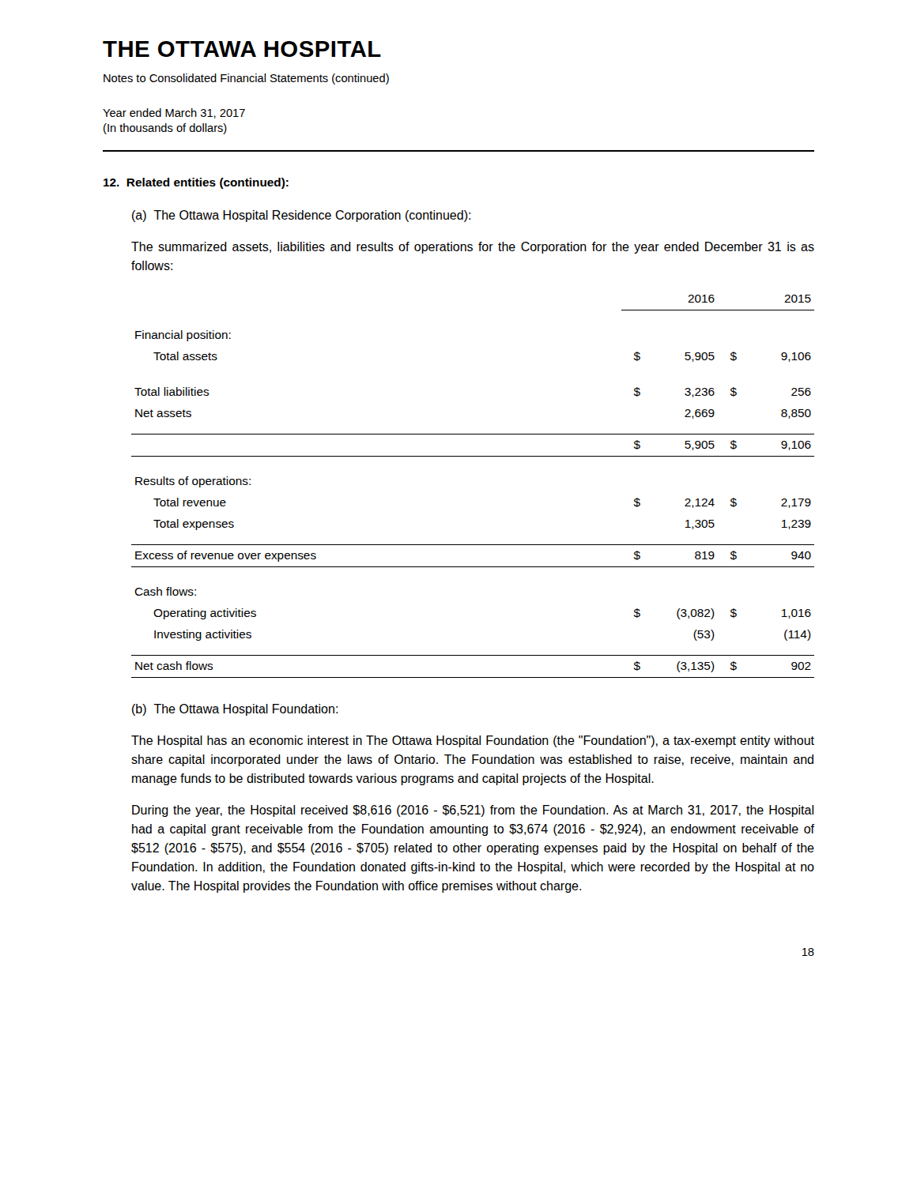THE OTTAWA HOSPITAL
Notes to Consolidated Financial Statements (continued)
Year ended March 31, 2017
(In thousands of dollars)
12. Related entities (continued):
(a) The Ottawa Hospital Residence Corporation (continued):
The summarized assets, liabilities and results of operations for the Corporation for the year ended December 31 is as follows:
| | 2016 | 2015 |
| Financial position: | | | | |
| Total assets | $ | 5,905 | $ | 9,106 |
| Total liabilities | $ | 3,236 | $ | 256 |
| Net assets | | 2,669 | | 8,850 |
| | $ | 5,905 | $ | 9,106 |
| Results of operations: | | | | |
| Total revenue | $ | 2,124 | $ | 2,179 |
| Total expenses | | 1,305 | | 1,239 |
| Excess of revenue over expenses | $ | 819 | $ | 940 |
| Cash flows: | | | | |
| Operating activities | $ | (3,082) | $ | 1,016 |
| Investing activities | | (53) | | (114) |
| Net cash flows | $ | (3,135) | $ | 902 |
(b) The Ottawa Hospital Foundation:
The Hospital has an economic interest in The Ottawa Hospital Foundation (the "Foundation"), a tax-exempt entity without share capital incorporated under the laws of Ontario. The Foundation was established to raise, receive, maintain and manage funds to be distributed towards various programs and capital projects of the Hospital.
During the year, the Hospital received $8,616 (2016 - $6,521) from the Foundation. As at March 31, 2017, the Hospital had a capital grant receivable from the Foundation amounting to $3,674 (2016 - $2,924), an endowment receivable of $512 (2016 - $575), and $554 (2016 - $705) related to other operating expenses paid by the Hospital on behalf of the Foundation. In addition, the Foundation donated gifts-in-kind to the Hospital, which were recorded by the Hospital at no value. The Hospital provides the Foundation with office premises without charge.
18